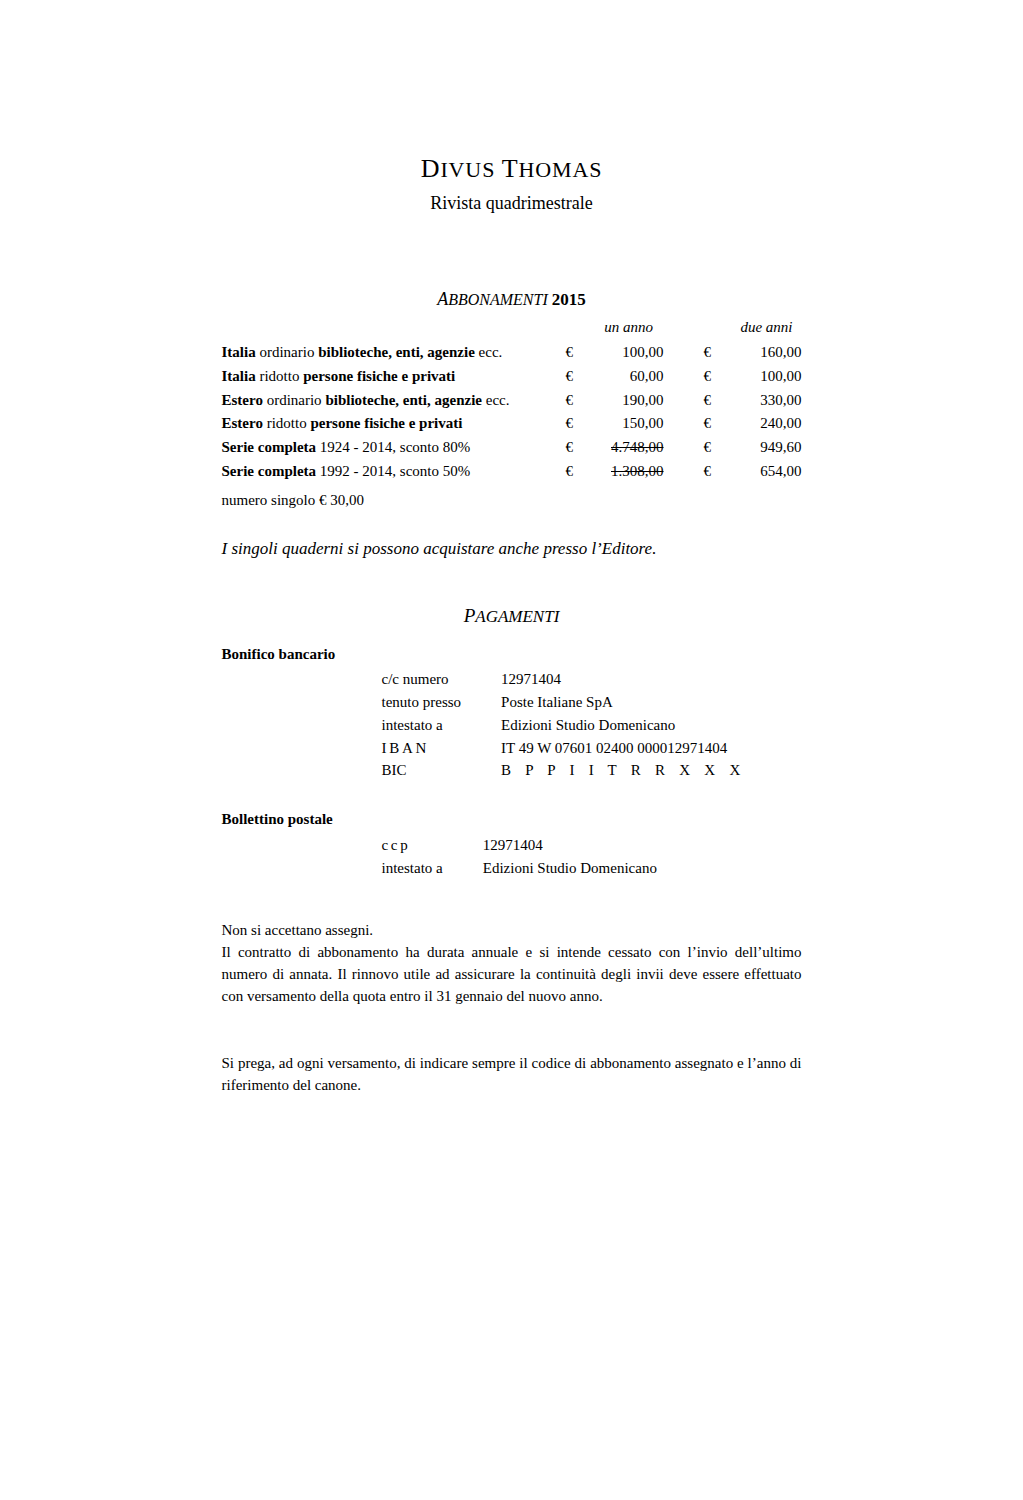DIVUS THOMAS
Rivista quadrimestrale
ABBONAMENTI 2015
| | | un anno | | due anni |
| --- | --- | --- | --- | --- |
| Italia ordinario biblioteche, enti, agenzie ecc. | € | 100,00 | € | 160,00 |
| Italia ridotto persone fisiche e privati | € | 60,00 | € | 100,00 |
| Estero ordinario biblioteche, enti, agenzie ecc. | € | 190,00 | € | 330,00 |
| Estero ridotto persone fisiche e privati | € | 150,00 | € | 240,00 |
| Serie completa 1924 - 2014, sconto 80% | € | 4.748,00 | € | 949,60 |
| Serie completa 1992 - 2014, sconto 50% | € | 1.308,00 | € | 654,00 |
numero singolo € 30,00
I singoli quaderni si possono acquistare anche presso l’Editore.
PAGAMENTI
Bonifico bancario
| c/c numero | 12971404 |
| tenuto presso | Poste Italiane SpA |
| intestato a | Edizioni Studio Domenicano |
| IBAN | IT 49 W 07601 02400 000012971404 |
| BIC | B P P I I T R R X X X |
Bollettino postale
| ccp | 12971404 |
| intestato a | Edizioni Studio Domenicano |
Non si accettano assegni.
Il contratto di abbonamento ha durata annuale e si intende cessato con l’invio dell’ultimo numero di annata. Il rinnovo utile ad assicurare la continuità degli invii deve essere effettuato con versamento della quota entro il 31 gennaio del nuovo anno.
Si prega, ad ogni versamento, di indicare sempre il codice di abbonamento assegnato e l’anno di riferimento del canone.